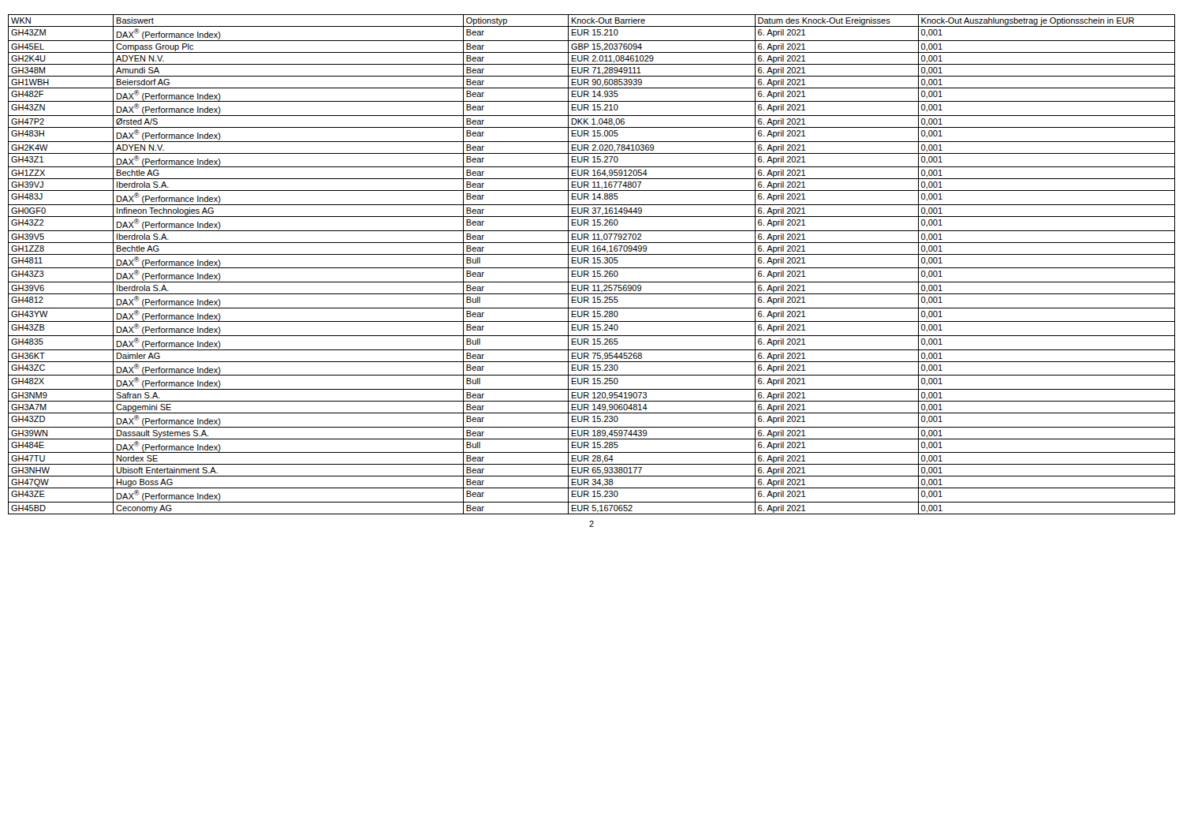| WKN | Basiswert | Optionstyp | Knock-Out Barriere | Datum des Knock-Out Ereignisses | Knock-Out Auszahlungsbetrag je Optionsschein in EUR |
| --- | --- | --- | --- | --- | --- |
| GH43ZM | DAX ® (Performance Index) | Bear | EUR 15.210 | 6. April 2021 | 0,001 |
| GH45EL | Compass Group Plc | Bear | GBP 15,20376094 | 6. April 2021 | 0,001 |
| GH2K4U | ADYEN N.V. | Bear | EUR 2.011,08461029 | 6. April 2021 | 0,001 |
| GH348M | Amundi SA | Bear | EUR 71,28949111 | 6. April 2021 | 0,001 |
| GH1WBH | Beiersdorf AG | Bear | EUR 90,60853939 | 6. April 2021 | 0,001 |
| GH482F | DAX ® (Performance Index) | Bear | EUR 14.935 | 6. April 2021 | 0,001 |
| GH43ZN | DAX ® (Performance Index) | Bear | EUR 15.210 | 6. April 2021 | 0,001 |
| GH47P2 | Ørsted A/S | Bear | DKK 1.048,06 | 6. April 2021 | 0,001 |
| GH483H | DAX ® (Performance Index) | Bear | EUR 15.005 | 6. April 2021 | 0,001 |
| GH2K4W | ADYEN N.V. | Bear | EUR 2.020,78410369 | 6. April 2021 | 0,001 |
| GH43Z1 | DAX ® (Performance Index) | Bear | EUR 15.270 | 6. April 2021 | 0,001 |
| GH1ZZX | Bechtle AG | Bear | EUR 164,95912054 | 6. April 2021 | 0,001 |
| GH39VJ | Iberdrola S.A. | Bear | EUR 11,16774807 | 6. April 2021 | 0,001 |
| GH483J | DAX ® (Performance Index) | Bear | EUR 14.885 | 6. April 2021 | 0,001 |
| GH0GF0 | Infineon Technologies AG | Bear | EUR 37,16149449 | 6. April 2021 | 0,001 |
| GH43Z2 | DAX ® (Performance Index) | Bear | EUR 15.260 | 6. April 2021 | 0,001 |
| GH39V5 | Iberdrola S.A. | Bear | EUR 11,07792702 | 6. April 2021 | 0,001 |
| GH1ZZ8 | Bechtle AG | Bear | EUR 164,16709499 | 6. April 2021 | 0,001 |
| GH4811 | DAX ® (Performance Index) | Bull | EUR 15.305 | 6. April 2021 | 0,001 |
| GH43Z3 | DAX ® (Performance Index) | Bear | EUR 15.260 | 6. April 2021 | 0,001 |
| GH39V6 | Iberdrola S.A. | Bear | EUR 11,25756909 | 6. April 2021 | 0,001 |
| GH4812 | DAX ® (Performance Index) | Bull | EUR 15.255 | 6. April 2021 | 0,001 |
| GH43YW | DAX ® (Performance Index) | Bear | EUR 15.280 | 6. April 2021 | 0,001 |
| GH43ZB | DAX ® (Performance Index) | Bear | EUR 15.240 | 6. April 2021 | 0,001 |
| GH4835 | DAX ® (Performance Index) | Bull | EUR 15.265 | 6. April 2021 | 0,001 |
| GH36KT | Daimler AG | Bear | EUR 75,95445268 | 6. April 2021 | 0,001 |
| GH43ZC | DAX ® (Performance Index) | Bear | EUR 15.230 | 6. April 2021 | 0,001 |
| GH482X | DAX ® (Performance Index) | Bull | EUR 15.250 | 6. April 2021 | 0,001 |
| GH3NM9 | Safran S.A. | Bear | EUR 120,95419073 | 6. April 2021 | 0,001 |
| GH3A7M | Capgemini SE | Bear | EUR 149,90604814 | 6. April 2021 | 0,001 |
| GH43ZD | DAX ® (Performance Index) | Bear | EUR 15.230 | 6. April 2021 | 0,001 |
| GH39WN | Dassault Systemes S.A. | Bear | EUR 189,45974439 | 6. April 2021 | 0,001 |
| GH484E | DAX ® (Performance Index) | Bull | EUR 15.285 | 6. April 2021 | 0,001 |
| GH47TU | Nordex SE | Bear | EUR 28,64 | 6. April 2021 | 0,001 |
| GH3NHW | Ubisoft Entertainment S.A. | Bear | EUR 65,93380177 | 6. April 2021 | 0,001 |
| GH47QW | Hugo Boss AG | Bear | EUR 34,38 | 6. April 2021 | 0,001 |
| GH43ZE | DAX ® (Performance Index) | Bear | EUR 15.230 | 6. April 2021 | 0,001 |
| GH45BD | Ceconomy AG | Bear | EUR 5,1670652 | 6. April 2021 | 0,001 |
2